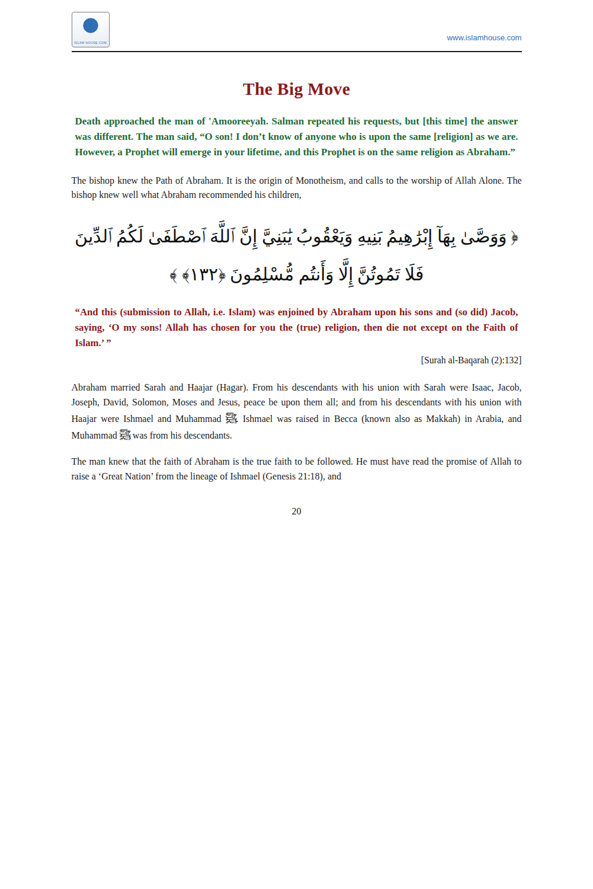www.islamhouse.com
The Big Move
Death approached the man of 'Amooreeyah. Salman repeated his requests, but [this time] the answer was different. The man said, “O son! I don’t know of anyone who is upon the same [religion] as we are. However, a Prophet will emerge in your lifetime, and this Prophet is on the same religion as Abraham.”
The bishop knew the Path of Abraham. It is the origin of Monotheism, and calls to the worship of Allah Alone. The bishop knew well what Abraham recommended his children,
﴿ وَوَصَّىٰ بِهَآ إِبْرَٰهِيمُ بَنِيهِ وَيَعْقُوبُ يَٰبَنِيَّ إِنَّ ٱللَّهَ ٱصْطَفَىٰ لَكُمُ ٱلدِّينَ فَلَا تَمُوتُنَّ إِلَّا وَأَنتُم مُّسْلِمُونَ ﴿١٣٢﴾ ﴾
“And this (submission to Allah, i.e. Islam) was enjoined by Abraham upon his sons and (so did) Jacob, saying, ‘O my sons! Allah has chosen for you the (true) religion, then die not except on the Faith of Islam.’ ”
[Surah al-Baqarah (2):132]
Abraham married Sarah and Haajar (Hagar). From his descendants with his union with Sarah were Isaac, Jacob, Joseph, David, Solomon, Moses and Jesus, peace be upon them all; and from his descendants with his union with Haajar were Ishmael and Muhammad ﷺ. Ishmael was raised in Becca (known also as Makkah) in Arabia, and Muhammad ﷺ was from his descendants.
The man knew that the faith of Abraham is the true faith to be followed. He must have read the promise of Allah to raise a ‘Great Nation’ from the lineage of Ishmael (Genesis 21:18), and
20